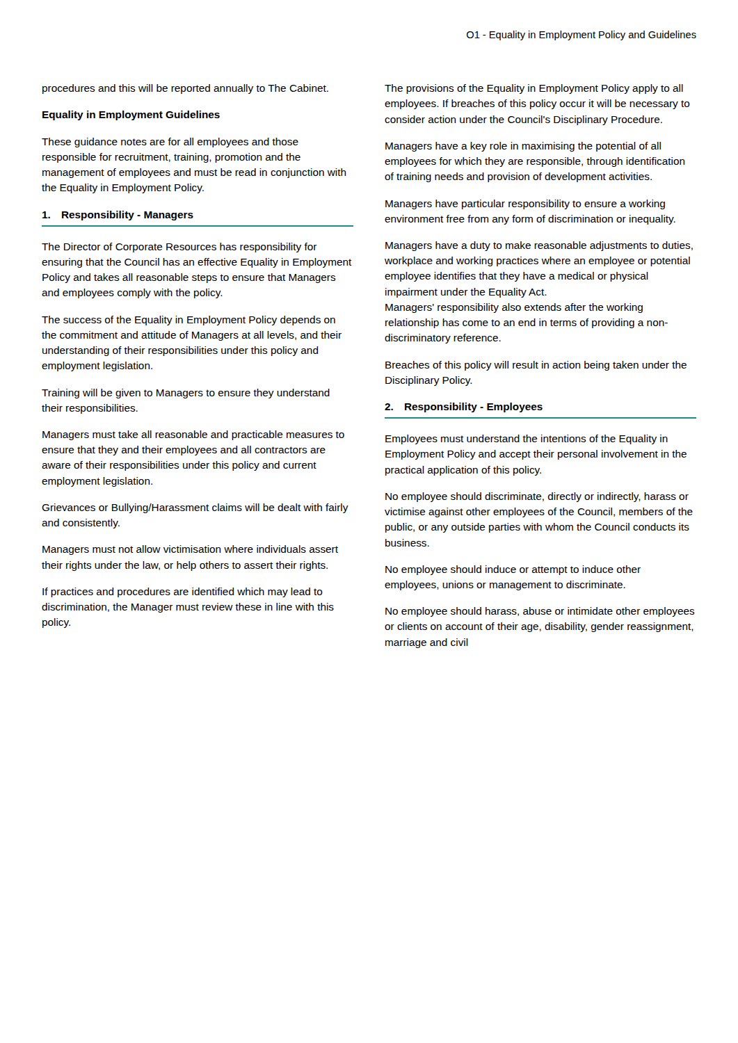O1 - Equality in Employment Policy and Guidelines
procedures and this will be reported annually to The Cabinet.
Equality in Employment Guidelines
These guidance notes are for all employees and those responsible for recruitment, training, promotion and the management of employees and must be read in conjunction with the Equality in Employment Policy.
1. Responsibility - Managers
The Director of Corporate Resources has responsibility for ensuring that the Council has an effective Equality in Employment Policy and takes all reasonable steps to ensure that Managers and employees comply with the policy.
The success of the Equality in Employment Policy depends on the commitment and attitude of Managers at all levels, and their understanding of their responsibilities under this policy and employment legislation.
Training will be given to Managers to ensure they understand their responsibilities.
Managers must take all reasonable and practicable measures to ensure that they and their employees and all contractors are aware of their responsibilities under this policy and current employment legislation.
Grievances or Bullying/Harassment claims will be dealt with fairly and consistently.
Managers must not allow victimisation where individuals assert their rights under the law, or help others to assert their rights.
If practices and procedures are identified which may lead to discrimination, the Manager must review these in line with this policy.
The provisions of the Equality in Employment Policy apply to all employees. If breaches of this policy occur it will be necessary to consider action under the Council's Disciplinary Procedure.
Managers have a key role in maximising the potential of all employees for which they are responsible, through identification of training needs and provision of development activities.
Managers have particular responsibility to ensure a working environment free from any form of discrimination or inequality.
Managers have a duty to make reasonable adjustments to duties, workplace and working practices where an employee or potential employee identifies that they have a medical or physical impairment under the Equality Act.
Managers' responsibility also extends after the working relationship has come to an end in terms of providing a non-discriminatory reference.
Breaches of this policy will result in action being taken under the Disciplinary Policy.
2. Responsibility - Employees
Employees must understand the intentions of the Equality in Employment Policy and accept their personal involvement in the practical application of this policy.
No employee should discriminate, directly or indirectly, harass or victimise against other employees of the Council, members of the public, or any outside parties with whom the Council conducts its business.
No employee should induce or attempt to induce other employees, unions or management to discriminate.
No employee should harass, abuse or intimidate other employees or clients on account of their age, disability, gender reassignment, marriage and civil